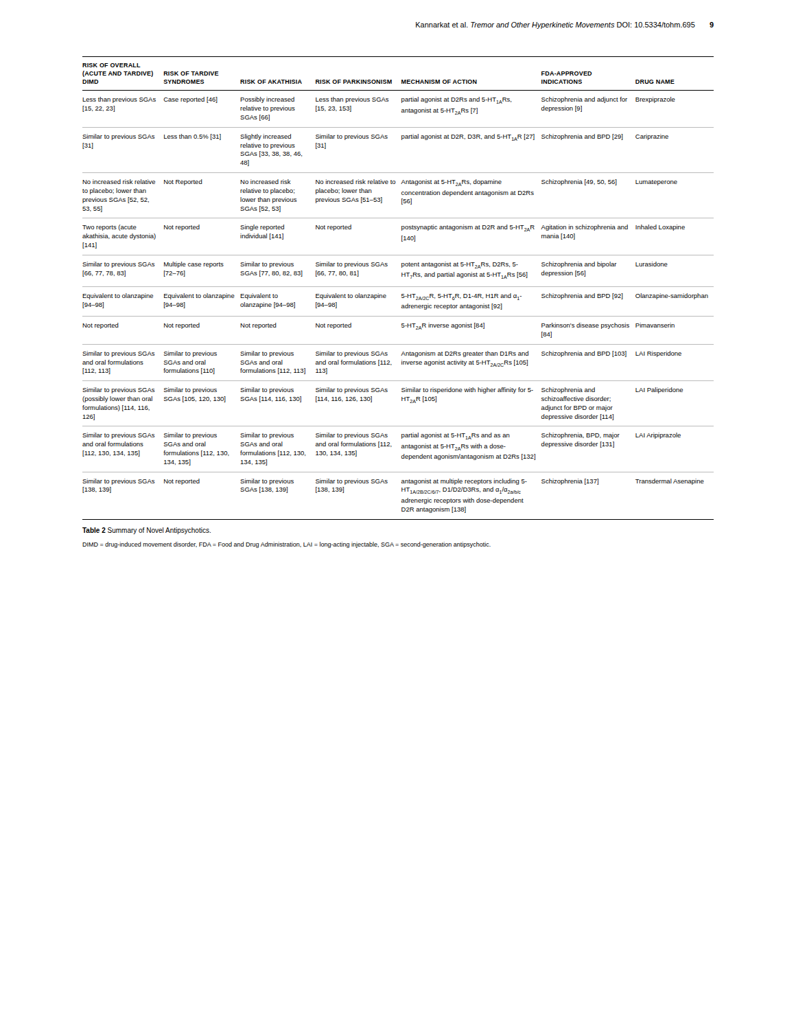Kannarkat et al. Tremor and Other Hyperkinetic Movements DOI: 10.5334/tohm.695 9
| RISK OF OVERALL (ACUTE AND TARDIVE) DIMD | RISK OF TARDIVE SYNDROMES | RISK OF AKATHISIA | RISK OF PARKINSONISM | MECHANISM OF ACTION | FDA-APPROVED INDICATIONS | DRUG NAME |
| --- | --- | --- | --- | --- | --- | --- |
| Less than previous SGAs [15, 22, 23] | Case reported [46] | Possibly increased relative to previous SGAs [66] | Less than previous SGAs [15, 23, 153] | partial agonist at D2Rs and 5-HT 1A Rs, antagonist at 5-HT 2A Rs [7] | Schizophrenia and adjunct for depression [9] | Brexpiprazole |
| Similar to previous SGAs [31] | Less than 0.5% [31] | Slightly increased relative to previous SGAs [33, 38, 38, 46, 48] | Similar to previous SGAs [31] | partial agonist at D2R, D3R, and 5-HT 1A R [27] | Schizophrenia and BPD [29] | Cariprazine |
| No increased risk relative to placebo; lower than previous SGAs [52, 52, 53, 55] | Not Reported | No increased risk relative to placebo; lower than previous SGAs [52, 53] | No increased risk relative to placebo; lower than previous SGAs [51–53] | Antagonist at 5-HT 2A Rs, dopamine concentration dependent antagonism at D2Rs [56] | Schizophrenia [49, 50, 56] | Lumateperone |
| Two reports (acute akathisia, acute dystonia) [141] | Not reported | Single reported individual [141] | Not reported | postsynaptic antagonism at D2R and 5-HT 2A R [140] | Agitation in schizophrenia and mania [140] | Inhaled Loxapine |
| Similar to previous SGAs [66, 77, 78, 83] | Multiple case reports [72–76] | Similar to previous SGAs [77, 80, 82, 83] | Similar to previous SGAs [66, 77, 80, 81] | potent antagonist at 5-HT 2A Rs, D2Rs, 5-HT 7 Rs, and partial agonist at 5-HT 1A Rs [56] | Schizophrenia and bipolar depression [56] | Lurasidone |
| Equivalent to olanzapine [94–98] | Equivalent to olanzapine [94–98] | Equivalent to olanzapine [94–98] | Equivalent to olanzapine [94–98] | 5-HT 2A/2C R, 5-HT 6 R, D1-4R, H1R and α 1 -adrenergic receptor antagonist [92] | Schizophrenia and BPD [92] | Olanzapine-samidorphan |
| Not reported | Not reported | Not reported | Not reported | 5-HT 2A R inverse agonist [84] | Parkinson's disease psychosis [84] | Pimavanserin |
| Similar to previous SGAs and oral formulations [112, 113] | Similar to previous SGAs and oral formulations [110] | Similar to previous SGAs and oral formulations [112, 113] | Similar to previous SGAs and oral formulations [112, 113] | Antagonism at D2Rs greater than D1Rs and inverse agonist activity at 5-HT 2A/2C Rs [105] | Schizophrenia and BPD [103] | LAI Risperidone |
| Similar to previous SGAs (possibly lower than oral formulations) [114, 116, 126] | Similar to previous SGAs [105, 120, 130] | Similar to previous SGAs [114, 116, 130] | Similar to previous SGAs [114, 116, 126, 130] | Similar to risperidone with higher affinity for 5-HT 2A R [105] | Schizophrenia and schizoaffective disorder; adjunct for BPD or major depressive disorder [114] | LAI Paliperidone |
| Similar to previous SGAs and oral formulations [112, 130, 134, 135] | Similar to previous SGAs and oral formulations [112, 130, 134, 135] | Similar to previous SGAs and oral formulations [112, 130, 134, 135] | Similar to previous SGAs and oral formulations [112, 130, 134, 135] | partial agonist at 5-HT 1A Rs and as an antagonist at 5-HT 2A Rs with a dose-dependent agonism/antagonism at D2Rs [132] | Schizophrenia, BPD, major depressive disorder [131] | LAI Aripiprazole |
| Similar to previous SGAs [138, 139] | Not reported | Similar to previous SGAs [138, 139] | Similar to previous SGAs [138, 139] | antagonist at multiple receptors including 5-HT 1A/2B/2C/6/7 , D1/D2/D3Rs, and α 1 /α 2a/b/c adrenergic receptors with dose-dependent D2R antagonism [138] | Schizophrenia [137] | Transdermal Asenapine |
Table 2 Summary of Novel Antipsychotics.
DIMD = drug-induced movement disorder, FDA = Food and Drug Administration, LAI = long-acting injectable, SGA = second-generation antipsychotic.